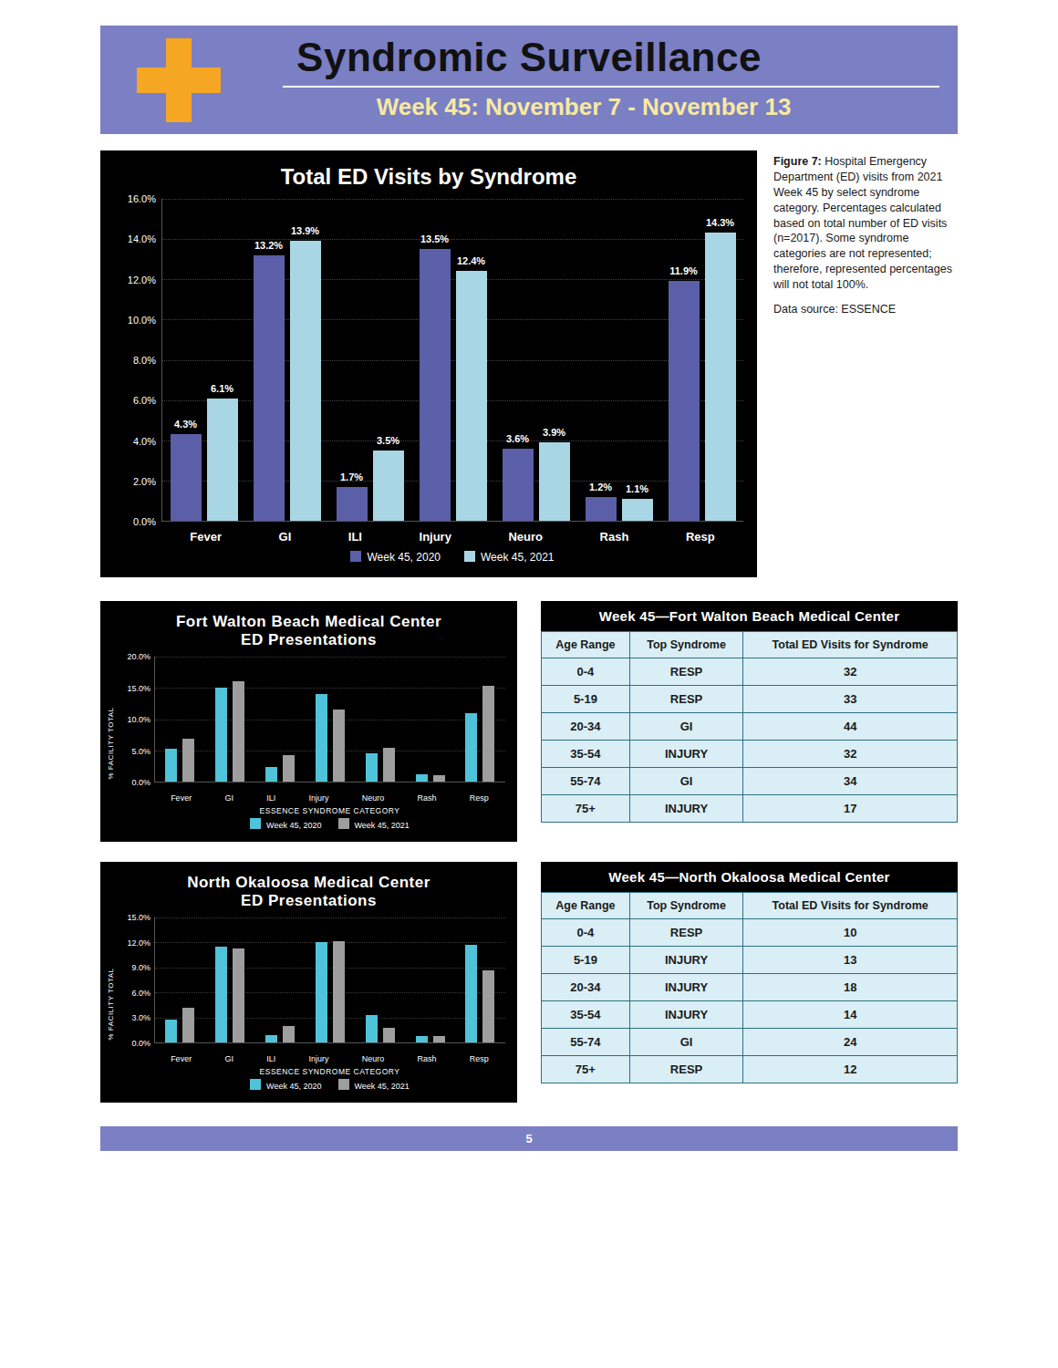Syndromic Surveillance
Week 45: November 7 - November 13
Total ED Visits by Syndrome
16.0% 14.0% 12.0% 10.0% 8.0% 6.0% 4.0% 2.0% 0.0%
4.3%
6.1%
13.2%
13.9%
1.7%
3.5%
13.5%
12.4%
3.6%
3.9%
1.2%
1.1%
11.9%
14.3%
Fever GI ILI Injury Neuro Rash Resp
Week 45, 2020 Week 45, 2021
Figure 7: Hospital Emergency Department (ED) visits from 2021 Week 45 by select syndrome category. Percentages calculated based on total number of ED visits (n=2017). Some syndrome categories are not represented; therefore, represented percentages will not total 100%.
Data source: ESSENCE
Fort Walton Beach Medical Center
ED Presentations
% FACILITY TOTAL
20.0% 15.0% 10.0% 5.0% 0.0%
Fever GI ILI Injury Neuro Rash Resp
ESSENCE SYNDROME CATEGORY
Week 45, 2020 Week 45, 2021
Week 45—Fort Walton Beach Medical Center
| Age Range | Top Syndrome | Total ED Visits for Syndrome |
| --- | --- | --- |
| 0-4 | RESP | 32 |
| 5-19 | RESP | 33 |
| 20-34 | GI | 44 |
| 35-54 | INJURY | 32 |
| 55-74 | GI | 34 |
| 75+ | INJURY | 17 |
North Okaloosa Medical Center
ED Presentations
% FACILITY TOTAL
15.0% 12.0% 9.0% 6.0% 3.0% 0.0%
Fever GI ILI Injury Neuro Rash Resp
ESSENCE SYNDROME CATEGORY
Week 45, 2020 Week 45, 2021
Week 45—North Okaloosa Medical Center
| Age Range | Top Syndrome | Total ED Visits for Syndrome |
| --- | --- | --- |
| 0-4 | RESP | 10 |
| 5-19 | INJURY | 13 |
| 20-34 | INJURY | 18 |
| 35-54 | INJURY | 14 |
| 55-74 | GI | 24 |
| 75+ | RESP | 12 |
5